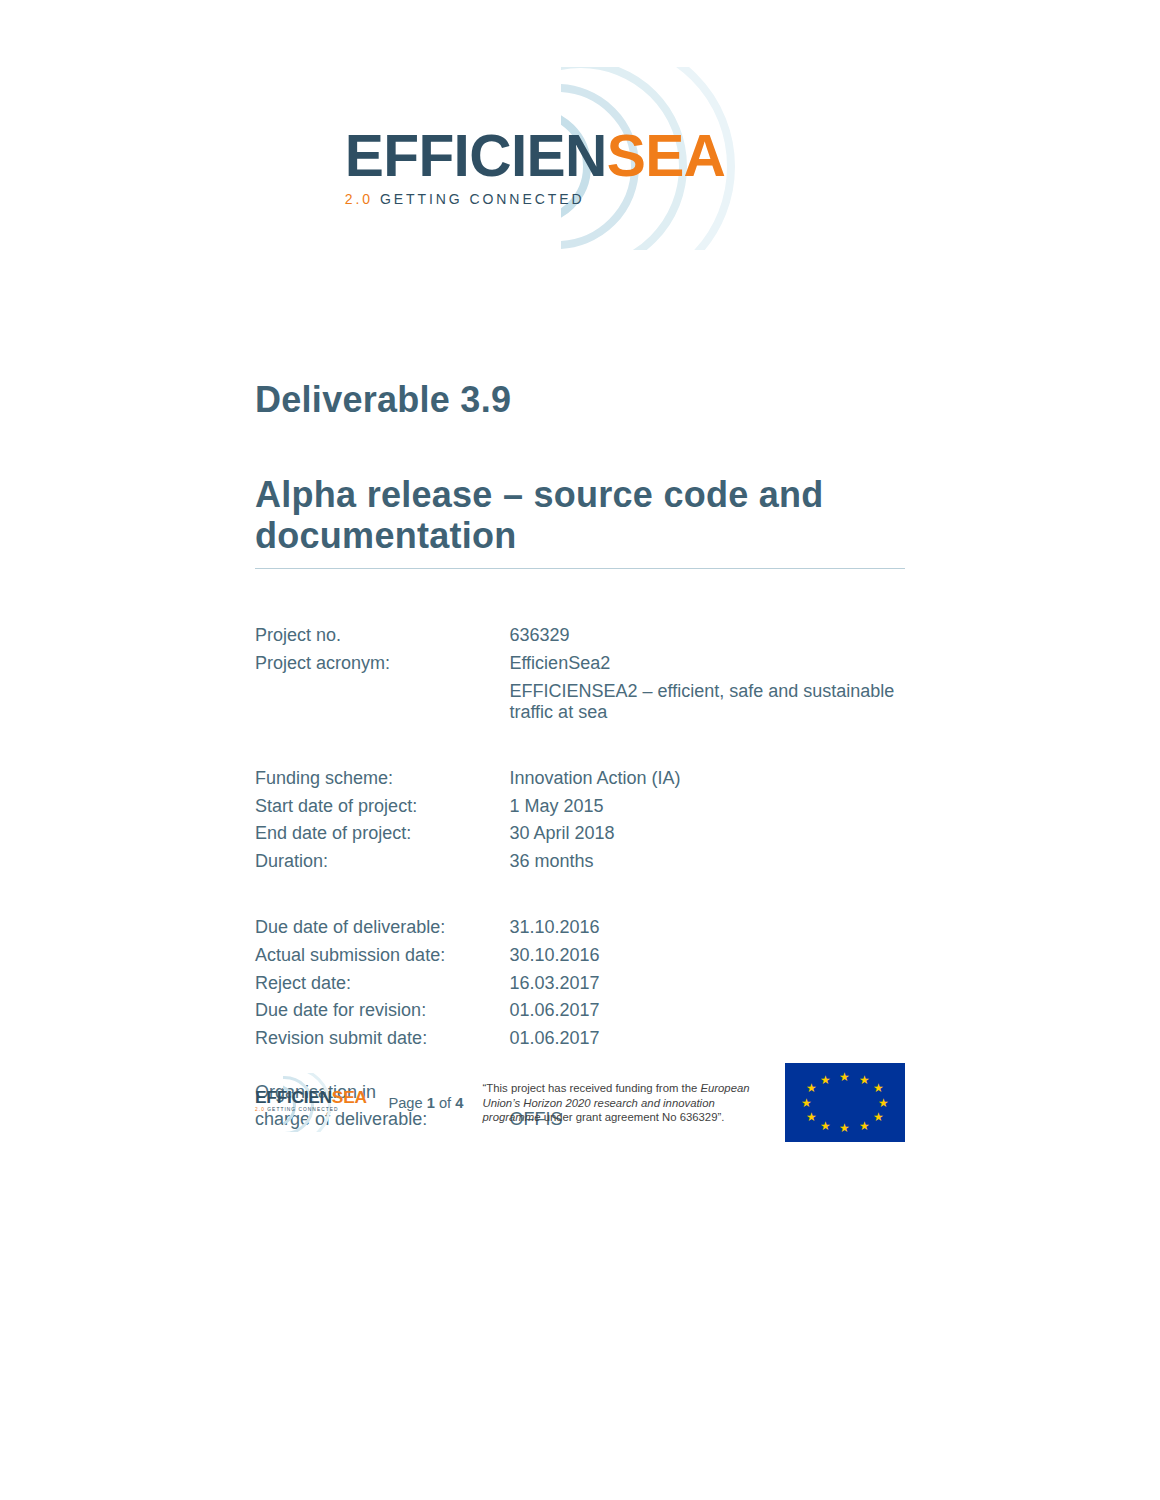EFFICIEN SEA
2.0 GETTING CONNECTED
Deliverable 3.9
Alpha release – source code and documentation
| Project no. | 636329 |
| Project acronym: | EfficienSea2 |
| | EFFICIENSEA2 – efficient, safe and sustainable traffic at sea |
| Funding scheme: | Innovation Action (IA) |
| Start date of project: | 1 May 2015 |
| End date of project: | 30 April 2018 |
| Duration: | 36 months |
| Due date of deliverable: | 31.10.2016 |
| Actual submission date: | 30.10.2016 |
| Reject date: | 16.03.2017 |
| Due date for revision: | 01.06.2017 |
| Revision submit date: | 01.06.2017 |
| Organisation in | |
| charge of deliverable: | OFFIS |
EFFICIEN SEA
2.0 GETTING CONNECTED
Page 1 of 4
“This project has received funding from the European Union’s Horizon 2020 research and innovation programme under grant agreement No 636329”.
★ ★ ★ ★ ★ ★ ★ ★ ★ ★ ★ ★